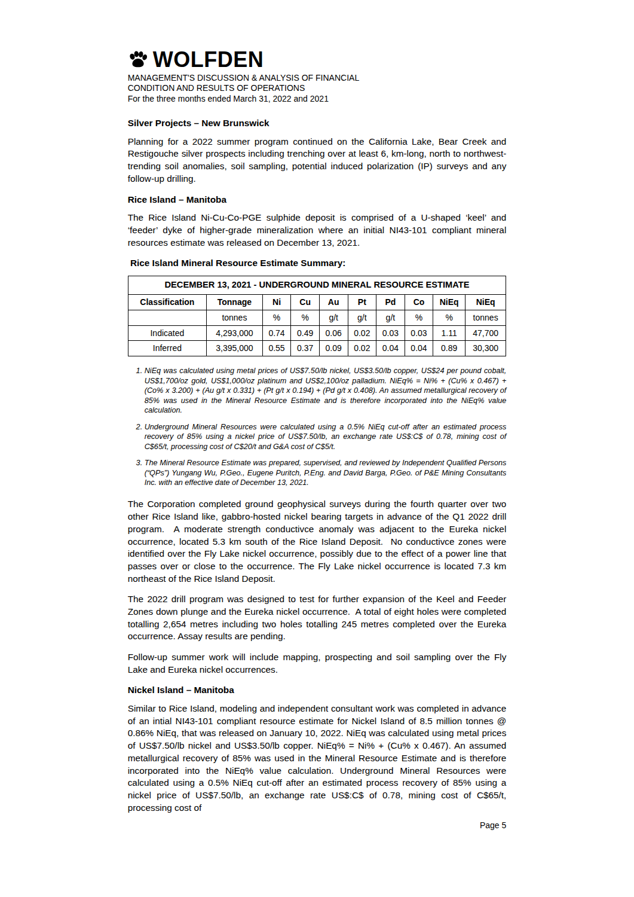WOLFDEN
MANAGEMENT'S DISCUSSION & ANALYSIS OF FINANCIAL
CONDITION AND RESULTS OF OPERATIONS
For the three months ended March 31, 2022 and 2021
Silver Projects – New Brunswick
Planning for a 2022 summer program continued on the California Lake, Bear Creek and Restigouche silver prospects including trenching over at least 6, km-long, north to northwest-trending soil anomalies, soil sampling, potential induced polarization (IP) surveys and any follow-up drilling.
Rice Island – Manitoba
The Rice Island Ni-Cu-Co-PGE sulphide deposit is comprised of a U-shaped ‘keel’ and ‘feeder’ dyke of higher-grade mineralization where an initial NI43-101 compliant mineral resources estimate was released on December 13, 2021.
Rice Island Mineral Resource Estimate Summary:
| DECEMBER 13, 2021 - UNDERGROUND MINERAL RESOURCE ESTIMATE |
| --- |
| Classification | Tonnage | Ni | Cu | Au | Pt | Pd | Co | NiEq | NiEq |
| | tonnes | % | % | g/t | g/t | g/t | % | % | tonnes |
| Indicated | 4,293,000 | 0.74 | 0.49 | 0.06 | 0.02 | 0.03 | 0.03 | 1.11 | 47,700 |
| Inferred | 3,395,000 | 0.55 | 0.37 | 0.09 | 0.02 | 0.04 | 0.04 | 0.89 | 30,300 |
NiEq was calculated using metal prices of US$7.50/lb nickel, US$3.50/lb copper, US$24 per pound cobalt, US$1,700/oz gold, US$1,000/oz platinum and US$2,100/oz palladium. NiEq% = Ni% + (Cu% x 0.467) + (Co% x 3.200) + (Au g/t x 0.331) + (Pt g/t x 0.194) + (Pd g/t x 0.408). An assumed metallurgical recovery of 85% was used in the Mineral Resource Estimate and is therefore incorporated into the NiEq% value calculation.
Underground Mineral Resources were calculated using a 0.5% NiEq cut-off after an estimated process recovery of 85% using a nickel price of US$7.50/lb, an exchange rate US$:C$ of 0.78, mining cost of C$65/t, processing cost of C$20/t and G&A cost of C$5/t.
The Mineral Resource Estimate was prepared, supervised, and reviewed by Independent Qualified Persons (“QPs”) Yungang Wu, P.Geo., Eugene Puritch, P.Eng. and David Barga, P.Geo. of P&E Mining Consultants Inc. with an effective date of December 13, 2021.
The Corporation completed ground geophysical surveys during the fourth quarter over two other Rice Island like, gabbro-hosted nickel bearing targets in advance of the Q1 2022 drill program. A moderate strength conductivce anomaly was adjacent to the Eureka nickel occurrence, located 5.3 km south of the Rice Island Deposit. No conductivce zones were identified over the Fly Lake nickel occurrence, possibly due to the effect of a power line that passes over or close to the occurrence. The Fly Lake nickel occurrence is located 7.3 km northeast of the Rice Island Deposit.
The 2022 drill program was designed to test for further expansion of the Keel and Feeder Zones down plunge and the Eureka nickel occurrence. A total of eight holes were completed totalling 2,654 metres including two holes totalling 245 metres completed over the Eureka occurrence. Assay results are pending.
Follow-up summer work will include mapping, prospecting and soil sampling over the Fly Lake and Eureka nickel occurrences.
Nickel Island – Manitoba
Similar to Rice Island, modeling and independent consultant work was completed in advance of an intial NI43-101 compliant resource estimate for Nickel Island of 8.5 million tonnes @ 0.86% NiEq, that was released on January 10, 2022. NiEq was calculated using metal prices of US$7.50/lb nickel and US$3.50/lb copper. NiEq% = Ni% + (Cu% x 0.467). An assumed metallurgical recovery of 85% was used in the Mineral Resource Estimate and is therefore incorporated into the NiEq% value calculation. Underground Mineral Resources were calculated using a 0.5% NiEq cut-off after an estimated process recovery of 85% using a nickel price of US$7.50/lb, an exchange rate US$:C$ of 0.78, mining cost of C$65/t, processing cost of
Page 5